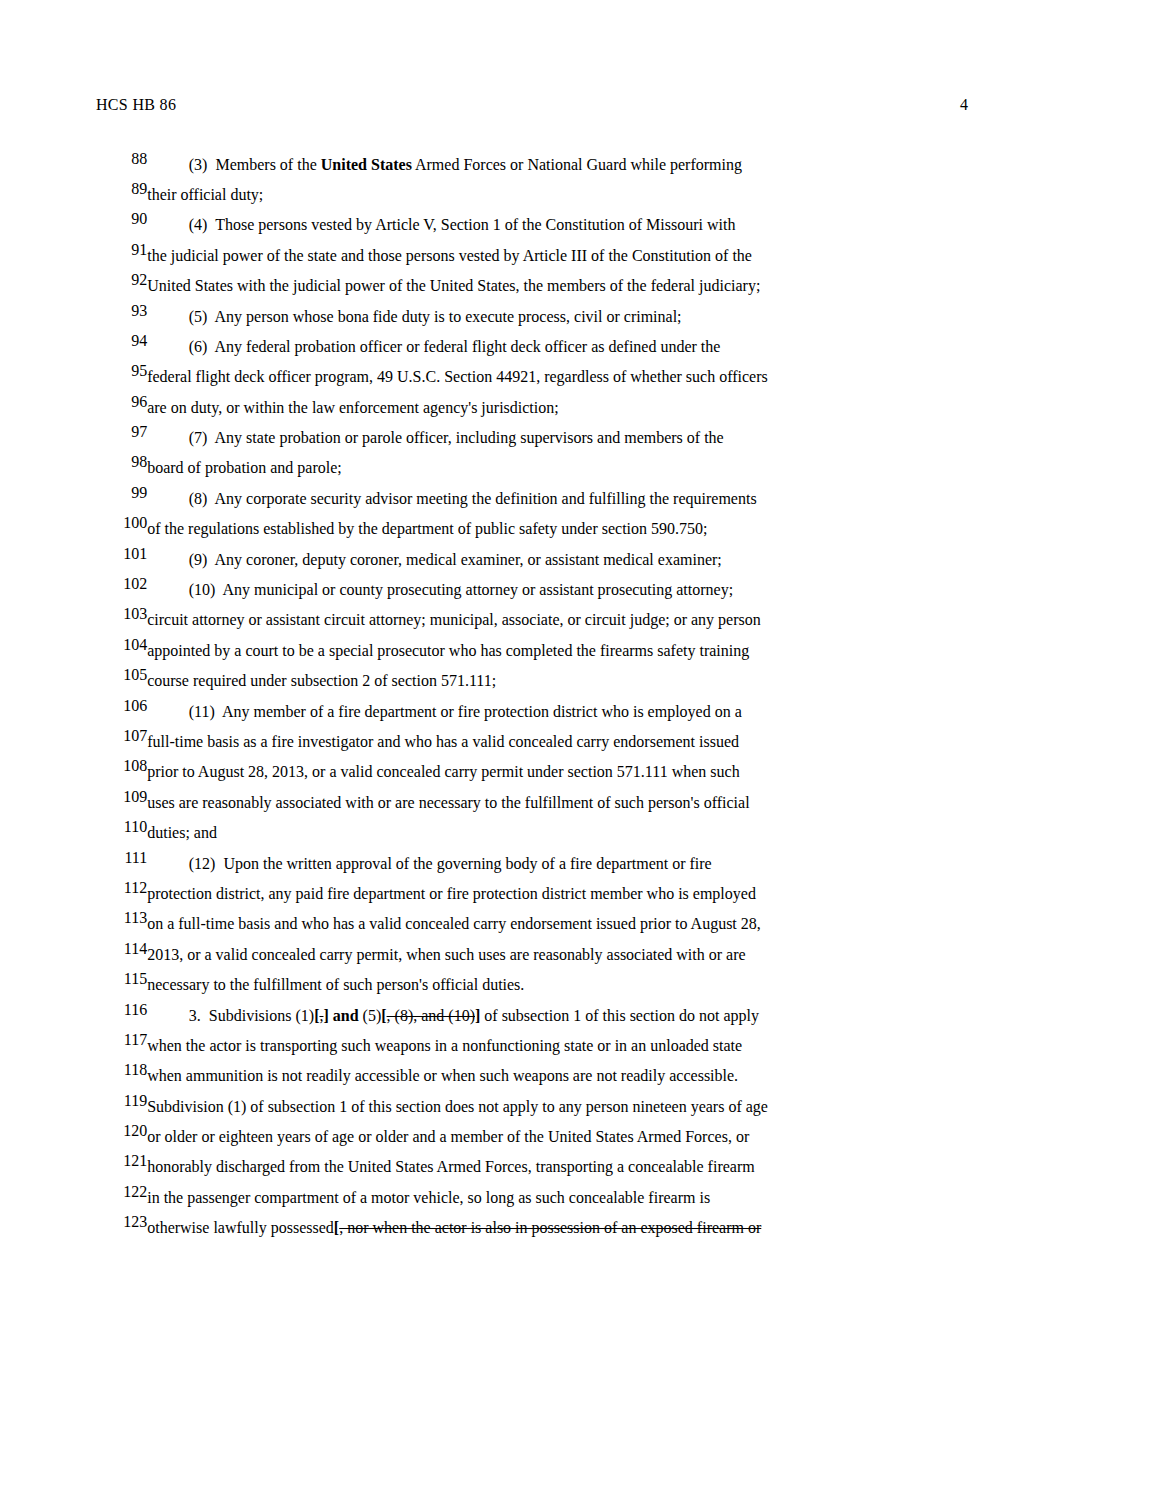HCS HB 86 4
| 88 | (3) Members of the United States Armed Forces or National Guard while performing |
| 89 | their official duty; |
| 90 | (4) Those persons vested by Article V, Section 1 of the Constitution of Missouri with |
| 91 | the judicial power of the state and those persons vested by Article III of the Constitution of the |
| 92 | United States with the judicial power of the United States, the members of the federal judiciary; |
| 93 | (5) Any person whose bona fide duty is to execute process, civil or criminal; |
| 94 | (6) Any federal probation officer or federal flight deck officer as defined under the |
| 95 | federal flight deck officer program, 49 U.S.C. Section 44921, regardless of whether such officers |
| 96 | are on duty, or within the law enforcement agency's jurisdiction; |
| 97 | (7) Any state probation or parole officer, including supervisors and members of the |
| 98 | board of probation and parole; |
| 99 | (8) Any corporate security advisor meeting the definition and fulfilling the requirements |
| 100 | of the regulations established by the department of public safety under section 590.750; |
| 101 | (9) Any coroner, deputy coroner, medical examiner, or assistant medical examiner; |
| 102 | (10) Any municipal or county prosecuting attorney or assistant prosecuting attorney; |
| 103 | circuit attorney or assistant circuit attorney; municipal, associate, or circuit judge; or any person |
| 104 | appointed by a court to be a special prosecutor who has completed the firearms safety training |
| 105 | course required under subsection 2 of section 571.111; |
| 106 | (11) Any member of a fire department or fire protection district who is employed on a |
| 107 | full-time basis as a fire investigator and who has a valid concealed carry endorsement issued |
| 108 | prior to August 28, 2013, or a valid concealed carry permit under section 571.111 when such |
| 109 | uses are reasonably associated with or are necessary to the fulfillment of such person's official |
| 110 | duties; and |
| 111 | (12) Upon the written approval of the governing body of a fire department or fire |
| 112 | protection district, any paid fire department or fire protection district member who is employed |
| 113 | on a full-time basis and who has a valid concealed carry endorsement issued prior to August 28, |
| 114 | 2013, or a valid concealed carry permit, when such uses are reasonably associated with or are |
| 115 | necessary to the fulfillment of such person's official duties. |
| 116 | 3. Subdivisions (1) [ , ] and (5) [ , (8), and (10) ] of subsection 1 of this section do not apply |
| 117 | when the actor is transporting such weapons in a nonfunctioning state or in an unloaded state |
| 118 | when ammunition is not readily accessible or when such weapons are not readily accessible. |
| 119 | Subdivision (1) of subsection 1 of this section does not apply to any person nineteen years of age |
| 120 | or older or eighteen years of age or older and a member of the United States Armed Forces, or |
| 121 | honorably discharged from the United States Armed Forces, transporting a concealable firearm |
| 122 | in the passenger compartment of a motor vehicle, so long as such concealable firearm is |
| 123 | otherwise lawfully possessed [ , nor when the actor is also in possession of an exposed firearm or |